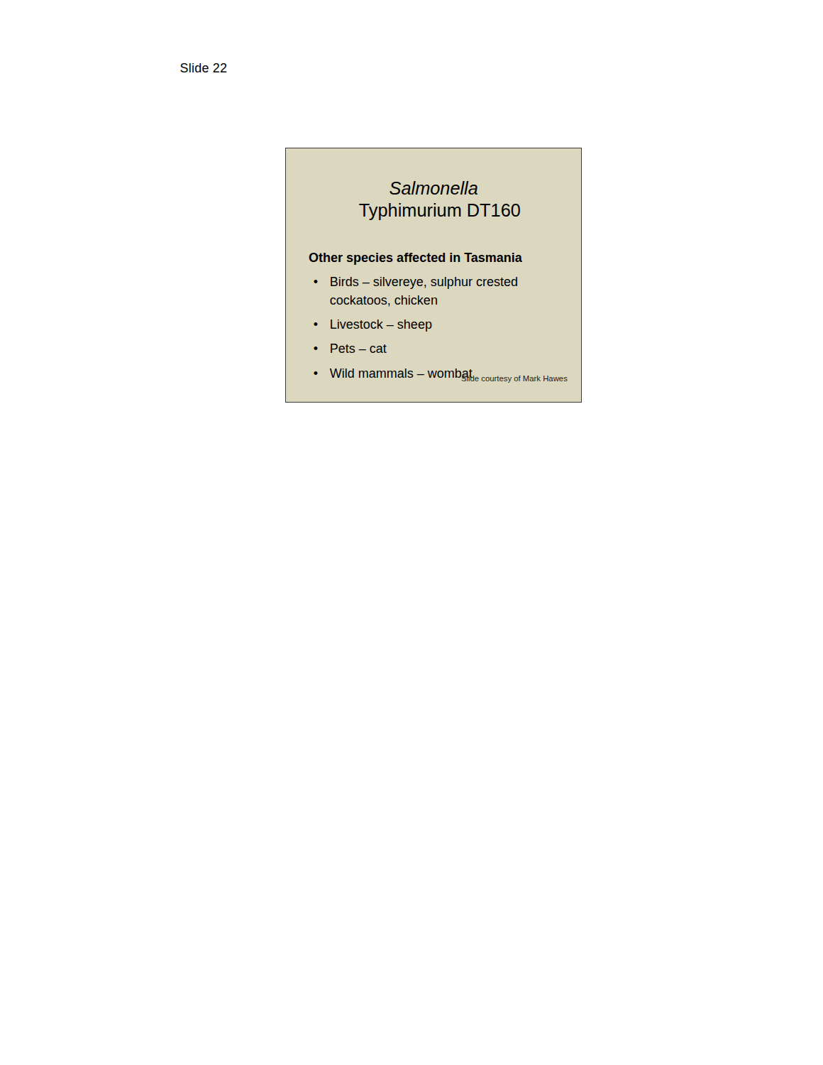Slide 22
Salmonella Typhimurium DT160
Other species affected in Tasmania
Birds – silvereye, sulphur crested cockatoos, chicken
Livestock – sheep
Pets – cat
Wild mammals – wombat
Slide courtesy of Mark Hawes